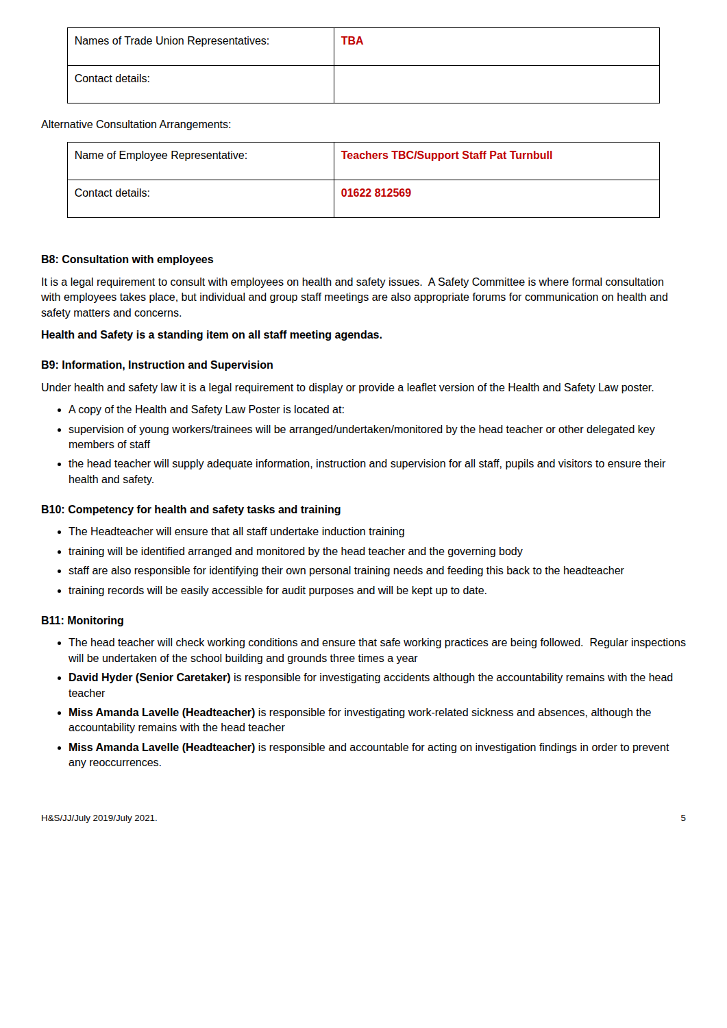| Names of Trade Union Representatives: | TBA |
| Contact details: | |
Alternative Consultation Arrangements:
| Name of Employee Representative: | Teachers TBC/Support Staff Pat Turnbull |
| Contact details: | 01622 812569 |
B8: Consultation with employees
It is a legal requirement to consult with employees on health and safety issues. A Safety Committee is where formal consultation with employees takes place, but individual and group staff meetings are also appropriate forums for communication on health and safety matters and concerns.
Health and Safety is a standing item on all staff meeting agendas.
B9: Information, Instruction and Supervision
Under health and safety law it is a legal requirement to display or provide a leaflet version of the Health and Safety Law poster.
A copy of the Health and Safety Law Poster is located at:
supervision of young workers/trainees will be arranged/undertaken/monitored by the head teacher or other delegated key members of staff
the head teacher will supply adequate information, instruction and supervision for all staff, pupils and visitors to ensure their health and safety.
B10: Competency for health and safety tasks and training
The Headteacher will ensure that all staff undertake induction training
training will be identified arranged and monitored by the head teacher and the governing body
staff are also responsible for identifying their own personal training needs and feeding this back to the headteacher
training records will be easily accessible for audit purposes and will be kept up to date.
B11: Monitoring
The head teacher will check working conditions and ensure that safe working practices are being followed. Regular inspections will be undertaken of the school building and grounds three times a year
David Hyder (Senior Caretaker) is responsible for investigating accidents although the accountability remains with the head teacher
Miss Amanda Lavelle (Headteacher) is responsible for investigating work-related sickness and absences, although the accountability remains with the head teacher
Miss Amanda Lavelle (Headteacher) is responsible and accountable for acting on investigation findings in order to prevent any reoccurrences.
H&S/JJ/July 2019/July 2021. 5